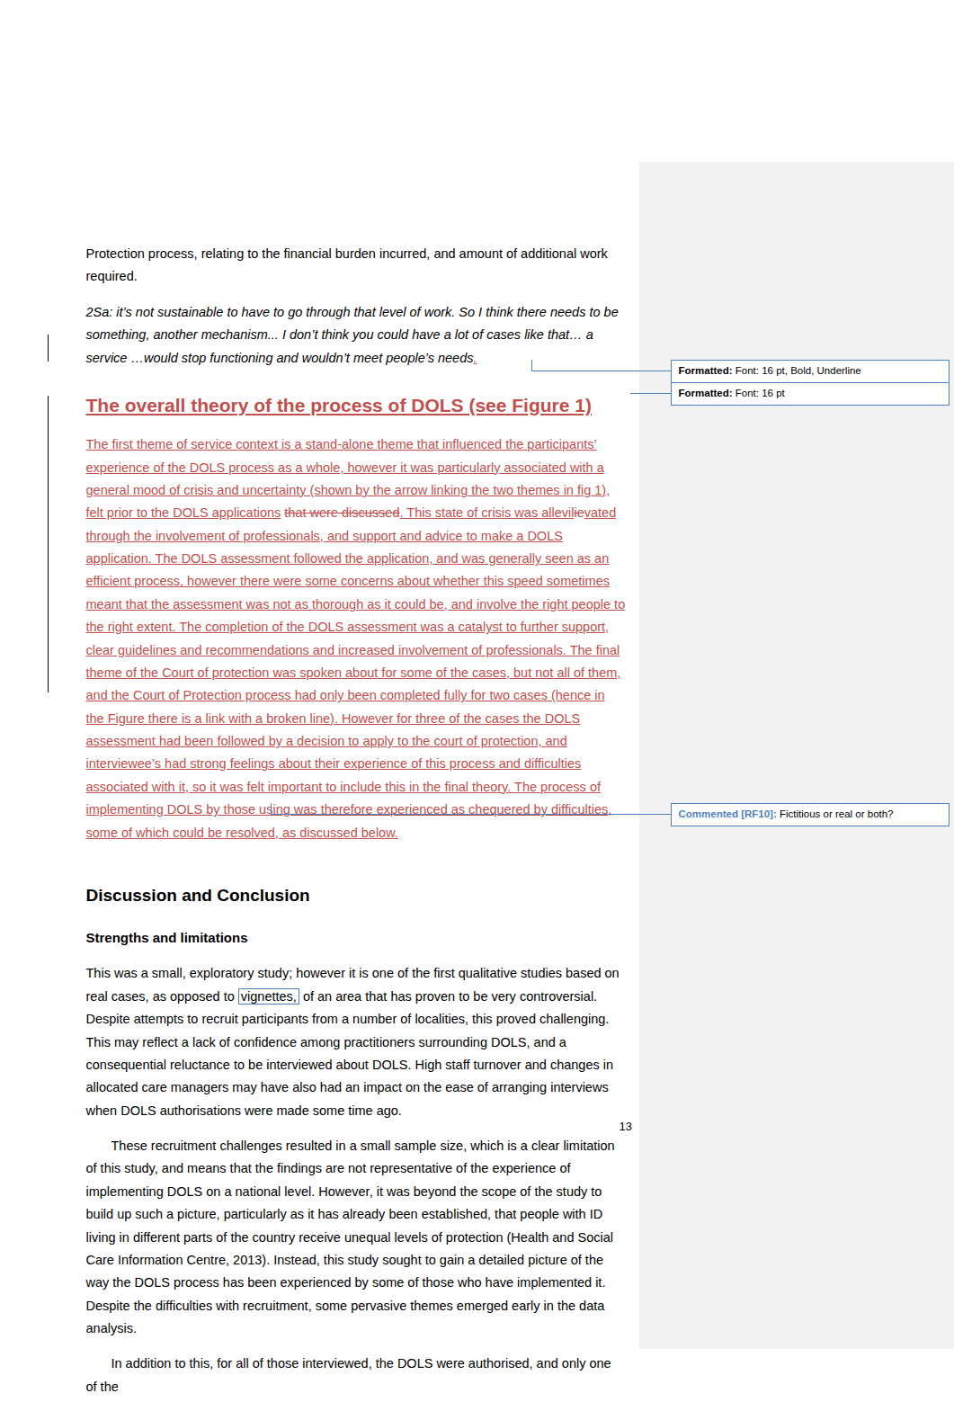Protection process, relating to the financial burden incurred, and amount of additional work required.
2Sa: it’s not sustainable to have to go through that level of work. So I think there needs to be something, another mechanism... I don’t think you could have a lot of cases like that… a service …would stop functioning and wouldn’t meet people’s needs.
The overall theory of the process of DOLS (see Figure 1)
The first theme of service context is a stand-alone theme that influenced the participants’ experience of the DOLS process as a whole, however it was particularly associated with a general mood of crisis and uncertainty (shown by the arrow linking the two themes in fig 1), felt prior to the DOLS applications that were discussed. This state of crisis was allevil ie vated through the involvement of professionals, and support and advice to make a DOLS application. The DOLS assessment followed the application, and was generally seen as an efficient process, however there were some concerns about whether this speed sometimes meant that the assessment was not as thorough as it could be, and involve the right people to the right extent. The completion of the DOLS assessment was a catalyst to further support, clear guidelines and recommendations and increased involvement of professionals. The final theme of the Court of protection was spoken about for some of the cases, but not all of them, and the Court of Protection process had only been completed fully for two cases (hence in the Figure there is a link with a broken line). However for three of the cases the DOLS assessment had been followed by a decision to apply to the court of protection, and interviewee’s had strong feelings about their experience of this process and difficulties associated with it, so it was felt important to include this in the final theory. The process of implementing DOLS by those using was therefore experienced as chequered by difficulties, some of which could be resolved, as discussed below.
Discussion and Conclusion
Strengths and limitations
This was a small, exploratory study; however it is one of the first qualitative studies based on real cases, as opposed to vignettes, of an area that has proven to be very controversial. Despite attempts to recruit participants from a number of localities, this proved challenging. This may reflect a lack of confidence among practitioners surrounding DOLS, and a consequential reluctance to be interviewed about DOLS. High staff turnover and changes in allocated care managers may have also had an impact on the ease of arranging interviews when DOLS authorisations were made some time ago.
These recruitment challenges resulted in a small sample size, which is a clear limitation of this study, and means that the findings are not representative of the experience of implementing DOLS on a national level. However, it was beyond the scope of the study to build up such a picture, particularly as it has already been established, that people with ID living in different parts of the country receive unequal levels of protection (Health and Social Care Information Centre, 2013). Instead, this study sought to gain a detailed picture of the way the DOLS process has been experienced by some of those who have implemented it. Despite the difficulties with recruitment, some pervasive themes emerged early in the data analysis.
In addition to this, for all of those interviewed, the DOLS were authorised, and only one of the
Formatted: Font: 16 pt, Bold, Underline
Formatted: Font: 16 pt
Commented [RF10]: Fictitious or real or both?
13